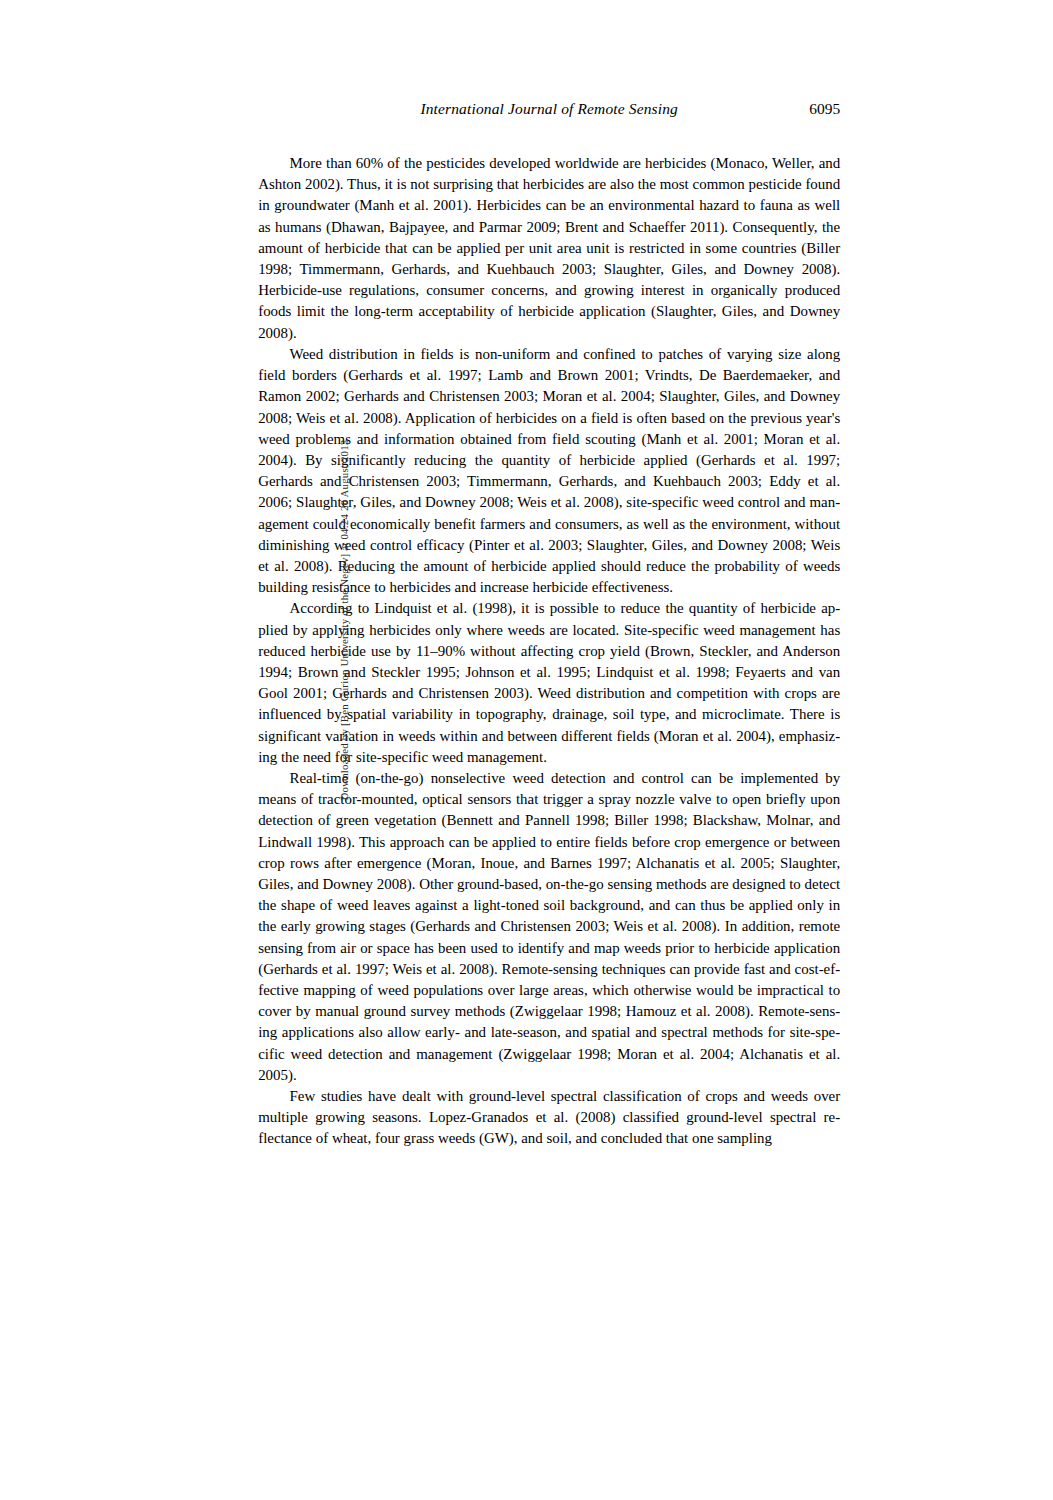Downloaded by [Ben Gurion University of the Negev] at 04:24 20 August 2013
International Journal of Remote Sensing 6095
More than 60% of the pesticides developed worldwide are herbicides (Monaco, Weller, and Ashton 2002). Thus, it is not surprising that herbicides are also the most common pesticide found in groundwater (Manh et al. 2001). Herbicides can be an environmental hazard to fauna as well as humans (Dhawan, Bajpayee, and Parmar 2009; Brent and Schaeffer 2011). Consequently, the amount of herbicide that can be applied per unit area unit is restricted in some countries (Biller 1998; Timmermann, Gerhards, and Kuehbauch 2003; Slaughter, Giles, and Downey 2008). Herbicide-use regulations, consumer concerns, and growing interest in organically produced foods limit the long-term acceptability of herbicide application (Slaughter, Giles, and Downey 2008).
Weed distribution in fields is non-uniform and confined to patches of varying size along field borders (Gerhards et al. 1997; Lamb and Brown 2001; Vrindts, De Baerdemaeker, and Ramon 2002; Gerhards and Christensen 2003; Moran et al. 2004; Slaughter, Giles, and Downey 2008; Weis et al. 2008). Application of herbicides on a field is often based on the previous year's weed problems and information obtained from field scouting (Manh et al. 2001; Moran et al. 2004). By significantly reducing the quantity of herbicide applied (Gerhards et al. 1997; Gerhards and Christensen 2003; Timmermann, Gerhards, and Kuehbauch 2003; Eddy et al. 2006; Slaughter, Giles, and Downey 2008; Weis et al. 2008), site-specific weed control and management could economically benefit farmers and consumers, as well as the environment, without diminishing weed control efficacy (Pinter et al. 2003; Slaughter, Giles, and Downey 2008; Weis et al. 2008). Reducing the amount of herbicide applied should reduce the probability of weeds building resistance to herbicides and increase herbicide effectiveness.
According to Lindquist et al. (1998), it is possible to reduce the quantity of herbicide applied by applying herbicides only where weeds are located. Site-specific weed management has reduced herbicide use by 11–90% without affecting crop yield (Brown, Steckler, and Anderson 1994; Brown and Steckler 1995; Johnson et al. 1995; Lindquist et al. 1998; Feyaerts and van Gool 2001; Gerhards and Christensen 2003). Weed distribution and competition with crops are influenced by spatial variability in topography, drainage, soil type, and microclimate. There is significant variation in weeds within and between different fields (Moran et al. 2004), emphasizing the need for site-specific weed management.
Real-time (on-the-go) nonselective weed detection and control can be implemented by means of tractor-mounted, optical sensors that trigger a spray nozzle valve to open briefly upon detection of green vegetation (Bennett and Pannell 1998; Biller 1998; Blackshaw, Molnar, and Lindwall 1998). This approach can be applied to entire fields before crop emergence or between crop rows after emergence (Moran, Inoue, and Barnes 1997; Alchanatis et al. 2005; Slaughter, Giles, and Downey 2008). Other ground-based, on-the-go sensing methods are designed to detect the shape of weed leaves against a light-toned soil background, and can thus be applied only in the early growing stages (Gerhards and Christensen 2003; Weis et al. 2008). In addition, remote sensing from air or space has been used to identify and map weeds prior to herbicide application (Gerhards et al. 1997; Weis et al. 2008). Remote-sensing techniques can provide fast and cost-effective mapping of weed populations over large areas, which otherwise would be impractical to cover by manual ground survey methods (Zwiggelaar 1998; Hamouz et al. 2008). Remote-sensing applications also allow early- and late-season, and spatial and spectral methods for site-specific weed detection and management (Zwiggelaar 1998; Moran et al. 2004; Alchanatis et al. 2005).
Few studies have dealt with ground-level spectral classification of crops and weeds over multiple growing seasons. Lopez-Granados et al. (2008) classified ground-level spectral reflectance of wheat, four grass weeds (GW), and soil, and concluded that one sampling